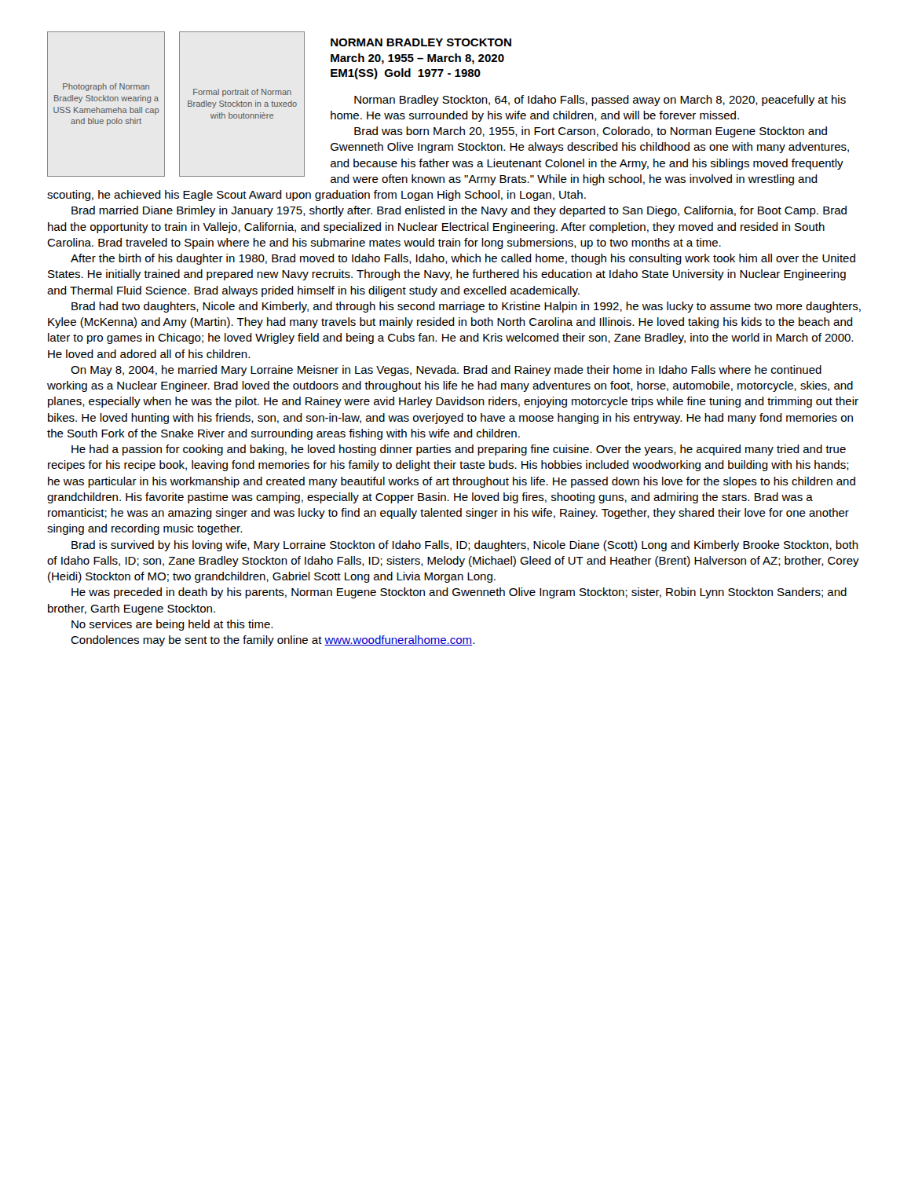Photograph of Norman Bradley Stockton wearing a USS Kamehameha ball cap and blue polo shirt
Formal portrait of Norman Bradley Stockton in a tuxedo with boutonnière
NORMAN BRADLEY STOCKTON
March 20, 1955 – March 8, 2020
EM1(SS) Gold 1977 - 1980
Norman Bradley Stockton, 64, of Idaho Falls, passed away on March 8, 2020, peacefully at his home. He was surrounded by his wife and children, and will be forever missed.
Brad was born March 20, 1955, in Fort Carson, Colorado, to Norman Eugene Stockton and Gwenneth Olive Ingram Stockton. He always described his childhood as one with many adventures, and because his father was a Lieutenant Colonel in the Army, he and his siblings moved frequently and were often known as "Army Brats." While in high school, he was involved in wrestling and scouting, he achieved his Eagle Scout Award upon graduation from Logan High School, in Logan, Utah.
Brad married Diane Brimley in January 1975, shortly after. Brad enlisted in the Navy and they departed to San Diego, California, for Boot Camp. Brad had the opportunity to train in Vallejo, California, and specialized in Nuclear Electrical Engineering. After completion, they moved and resided in South Carolina. Brad traveled to Spain where he and his submarine mates would train for long submersions, up to two months at a time.
After the birth of his daughter in 1980, Brad moved to Idaho Falls, Idaho, which he called home, though his consulting work took him all over the United States. He initially trained and prepared new Navy recruits. Through the Navy, he furthered his education at Idaho State University in Nuclear Engineering and Thermal Fluid Science. Brad always prided himself in his diligent study and excelled academically.
Brad had two daughters, Nicole and Kimberly, and through his second marriage to Kristine Halpin in 1992, he was lucky to assume two more daughters, Kylee (McKenna) and Amy (Martin). They had many travels but mainly resided in both North Carolina and Illinois. He loved taking his kids to the beach and later to pro games in Chicago; he loved Wrigley field and being a Cubs fan. He and Kris welcomed their son, Zane Bradley, into the world in March of 2000. He loved and adored all of his children.
On May 8, 2004, he married Mary Lorraine Meisner in Las Vegas, Nevada. Brad and Rainey made their home in Idaho Falls where he continued working as a Nuclear Engineer. Brad loved the outdoors and throughout his life he had many adventures on foot, horse, automobile, motorcycle, skies, and planes, especially when he was the pilot. He and Rainey were avid Harley Davidson riders, enjoying motorcycle trips while fine tuning and trimming out their bikes. He loved hunting with his friends, son, and son-in-law, and was overjoyed to have a moose hanging in his entryway. He had many fond memories on the South Fork of the Snake River and surrounding areas fishing with his wife and children.
He had a passion for cooking and baking, he loved hosting dinner parties and preparing fine cuisine. Over the years, he acquired many tried and true recipes for his recipe book, leaving fond memories for his family to delight their taste buds. His hobbies included woodworking and building with his hands; he was particular in his workmanship and created many beautiful works of art throughout his life. He passed down his love for the slopes to his children and grandchildren. His favorite pastime was camping, especially at Copper Basin. He loved big fires, shooting guns, and admiring the stars. Brad was a romanticist; he was an amazing singer and was lucky to find an equally talented singer in his wife, Rainey. Together, they shared their love for one another singing and recording music together.
Brad is survived by his loving wife, Mary Lorraine Stockton of Idaho Falls, ID; daughters, Nicole Diane (Scott) Long and Kimberly Brooke Stockton, both of Idaho Falls, ID; son, Zane Bradley Stockton of Idaho Falls, ID; sisters, Melody (Michael) Gleed of UT and Heather (Brent) Halverson of AZ; brother, Corey (Heidi) Stockton of MO; two grandchildren, Gabriel Scott Long and Livia Morgan Long.
He was preceded in death by his parents, Norman Eugene Stockton and Gwenneth Olive Ingram Stockton; sister, Robin Lynn Stockton Sanders; and brother, Garth Eugene Stockton.
No services are being held at this time.
Condolences may be sent to the family online at www.woodfuneralhome.com.